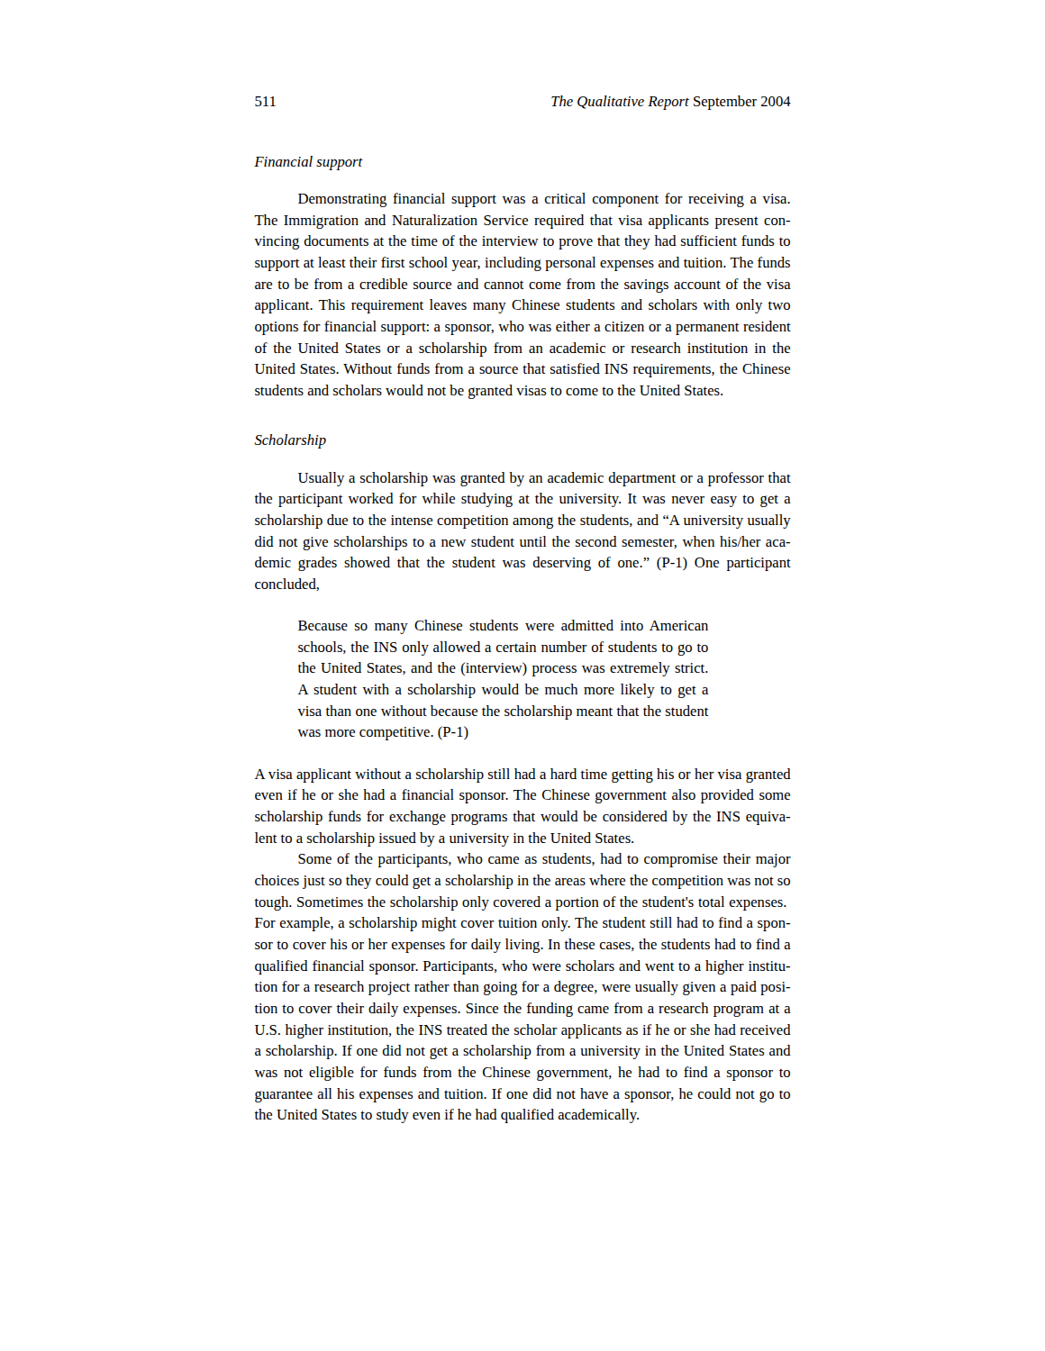511 The Qualitative Report September 2004
Financial support
Demonstrating financial support was a critical component for receiving a visa. The Immigration and Naturalization Service required that visa applicants present convincing documents at the time of the interview to prove that they had sufficient funds to support at least their first school year, including personal expenses and tuition. The funds are to be from a credible source and cannot come from the savings account of the visa applicant. This requirement leaves many Chinese students and scholars with only two options for financial support: a sponsor, who was either a citizen or a permanent resident of the United States or a scholarship from an academic or research institution in the United States. Without funds from a source that satisfied INS requirements, the Chinese students and scholars would not be granted visas to come to the United States.
Scholarship
Usually a scholarship was granted by an academic department or a professor that the participant worked for while studying at the university. It was never easy to get a scholarship due to the intense competition among the students, and “A university usually did not give scholarships to a new student until the second semester, when his/her academic grades showed that the student was deserving of one.” (P-1) One participant concluded,
Because so many Chinese students were admitted into American schools, the INS only allowed a certain number of students to go to the United States, and the (interview) process was extremely strict. A student with a scholarship would be much more likely to get a visa than one without because the scholarship meant that the student was more competitive. (P-1)
A visa applicant without a scholarship still had a hard time getting his or her visa granted even if he or she had a financial sponsor. The Chinese government also provided some scholarship funds for exchange programs that would be considered by the INS equivalent to a scholarship issued by a university in the United States.
Some of the participants, who came as students, had to compromise their major choices just so they could get a scholarship in the areas where the competition was not so tough. Sometimes the scholarship only covered a portion of the student's total expenses. For example, a scholarship might cover tuition only. The student still had to find a sponsor to cover his or her expenses for daily living. In these cases, the students had to find a qualified financial sponsor. Participants, who were scholars and went to a higher institution for a research project rather than going for a degree, were usually given a paid position to cover their daily expenses. Since the funding came from a research program at a U.S. higher institution, the INS treated the scholar applicants as if he or she had received a scholarship. If one did not get a scholarship from a university in the United States and was not eligible for funds from the Chinese government, he had to find a sponsor to guarantee all his expenses and tuition. If one did not have a sponsor, he could not go to the United States to study even if he had qualified academically.